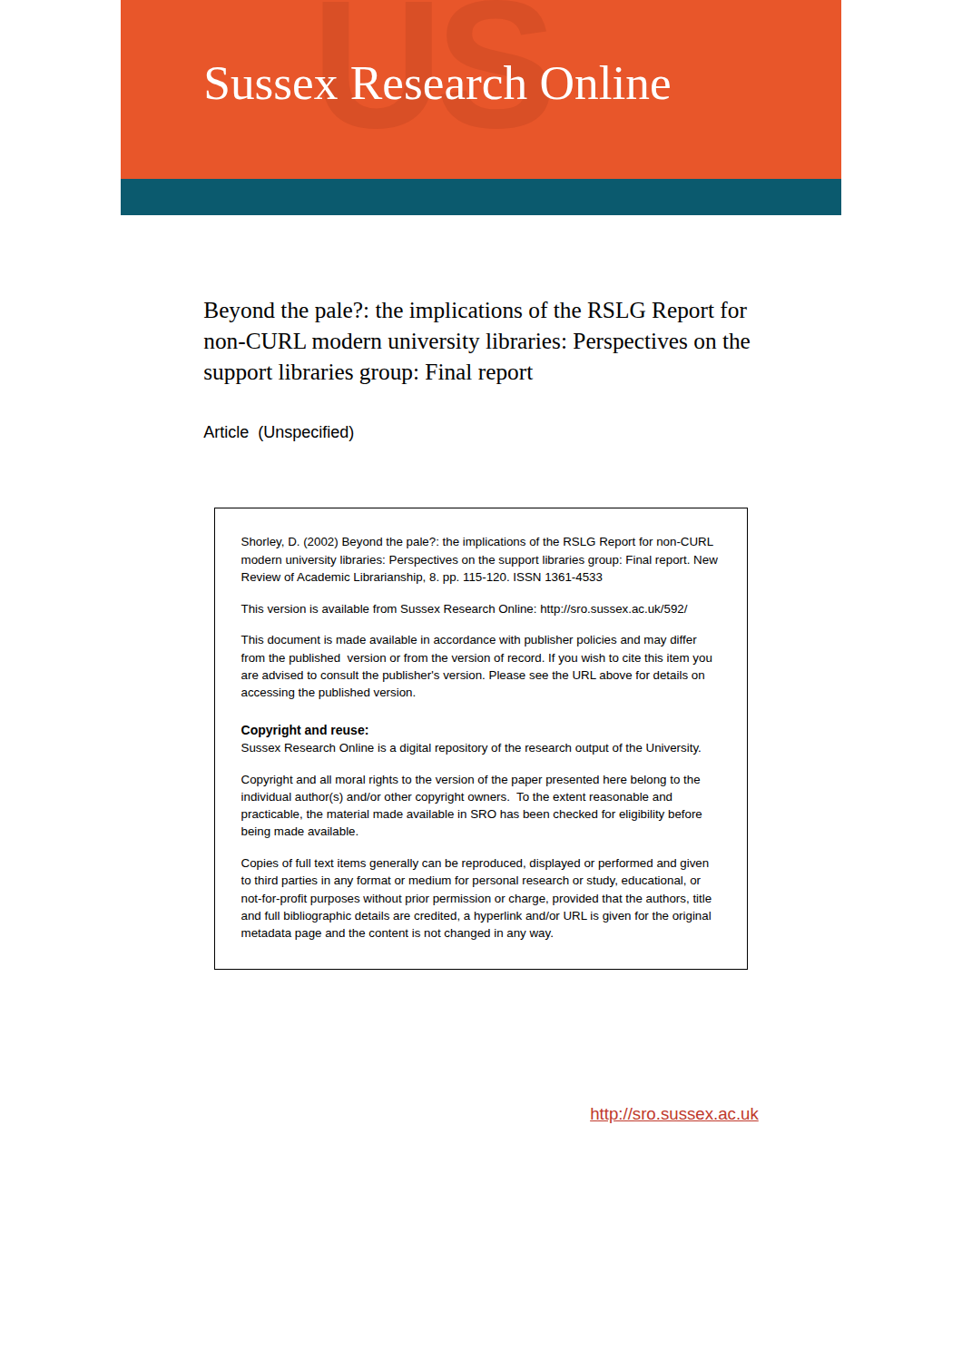US
Sussex Research Online
Beyond the pale?: the implications of the RSLG Report for non-CURL modern university libraries: Perspectives on the support libraries group: Final report
Article (Unspecified)
Shorley, D. (2002) Beyond the pale?: the implications of the RSLG Report for non-CURL modern university libraries: Perspectives on the support libraries group: Final report. New Review of Academic Librarianship, 8. pp. 115-120. ISSN 1361-4533
This version is available from Sussex Research Online: http://sro.sussex.ac.uk/592/
This document is made available in accordance with publisher policies and may differ from the published version or from the version of record. If you wish to cite this item you are advised to consult the publisher's version. Please see the URL above for details on accessing the published version.
Copyright and reuse:
Sussex Research Online is a digital repository of the research output of the University.
Copyright and all moral rights to the version of the paper presented here belong to the individual author(s) and/or other copyright owners. To the extent reasonable and practicable, the material made available in SRO has been checked for eligibility before being made available.
Copies of full text items generally can be reproduced, displayed or performed and given to third parties in any format or medium for personal research or study, educational, or not-for-profit purposes without prior permission or charge, provided that the authors, title and full bibliographic details are credited, a hyperlink and/or URL is given for the original metadata page and the content is not changed in any way.
http://sro.sussex.ac.uk